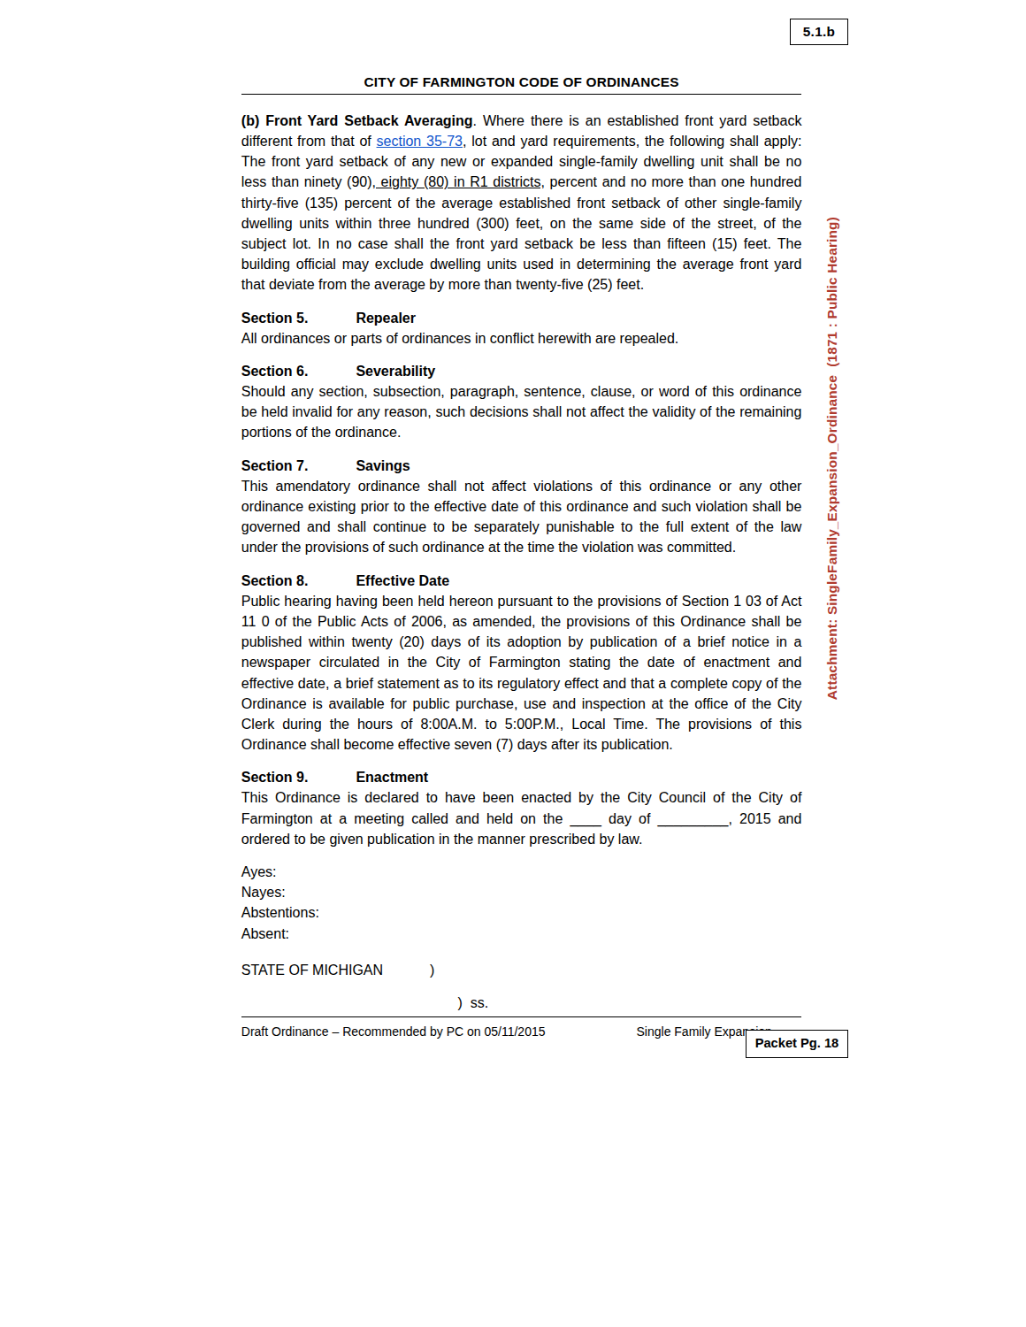5.1.b
CITY OF FARMINGTON CODE OF ORDINANCES
Attachment: SingleFamily_Expansion_Ordinance (1871 : Public Hearing)
(b) Front Yard Setback Averaging. Where there is an established front yard setback different from that of section 35-73, lot and yard requirements, the following shall apply: The front yard setback of any new or expanded single-family dwelling unit shall be no less than ninety (90), eighty (80) in R1 districts, percent and no more than one hundred thirty-five (135) percent of the average established front setback of other single-family dwelling units within three hundred (300) feet, on the same side of the street, of the subject lot. In no case shall the front yard setback be less than fifteen (15) feet. The building official may exclude dwelling units used in determining the average front yard that deviate from the average by more than twenty-five (25) feet.
Section 5. Repealer
All ordinances or parts of ordinances in conflict herewith are repealed.
Section 6. Severability
Should any section, subsection, paragraph, sentence, clause, or word of this ordinance be held invalid for any reason, such decisions shall not affect the validity of the remaining portions of the ordinance.
Section 7. Savings
This amendatory ordinance shall not affect violations of this ordinance or any other ordinance existing prior to the effective date of this ordinance and such violation shall be governed and shall continue to be separately punishable to the full extent of the law under the provisions of such ordinance at the time the violation was committed.
Section 8. Effective Date
Public hearing having been held hereon pursuant to the provisions of Section 1 03 of Act 11 0 of the Public Acts of 2006, as amended, the provisions of this Ordinance shall be published within twenty (20) days of its adoption by publication of a brief notice in a newspaper circulated in the City of Farmington stating the date of enactment and effective date, a brief statement as to its regulatory effect and that a complete copy of the Ordinance is available for public purchase, use and inspection at the office of the City Clerk during the hours of 8:00A.M. to 5:00P.M., Local Time. The provisions of this Ordinance shall become effective seven (7) days after its publication.
Section 9. Enactment
This Ordinance is declared to have been enacted by the City Council of the City of Farmington at a meeting called and held on the ____ day of _________, 2015 and ordered to be given publication in the manner prescribed by law.
Ayes:
Nayes:
Abstentions:
Absent:
STATE OF MICHIGAN)
) ss.
Draft Ordinance – Recommended by PC on 05/11/2015 Single Family Expansion
Packet Pg. 18